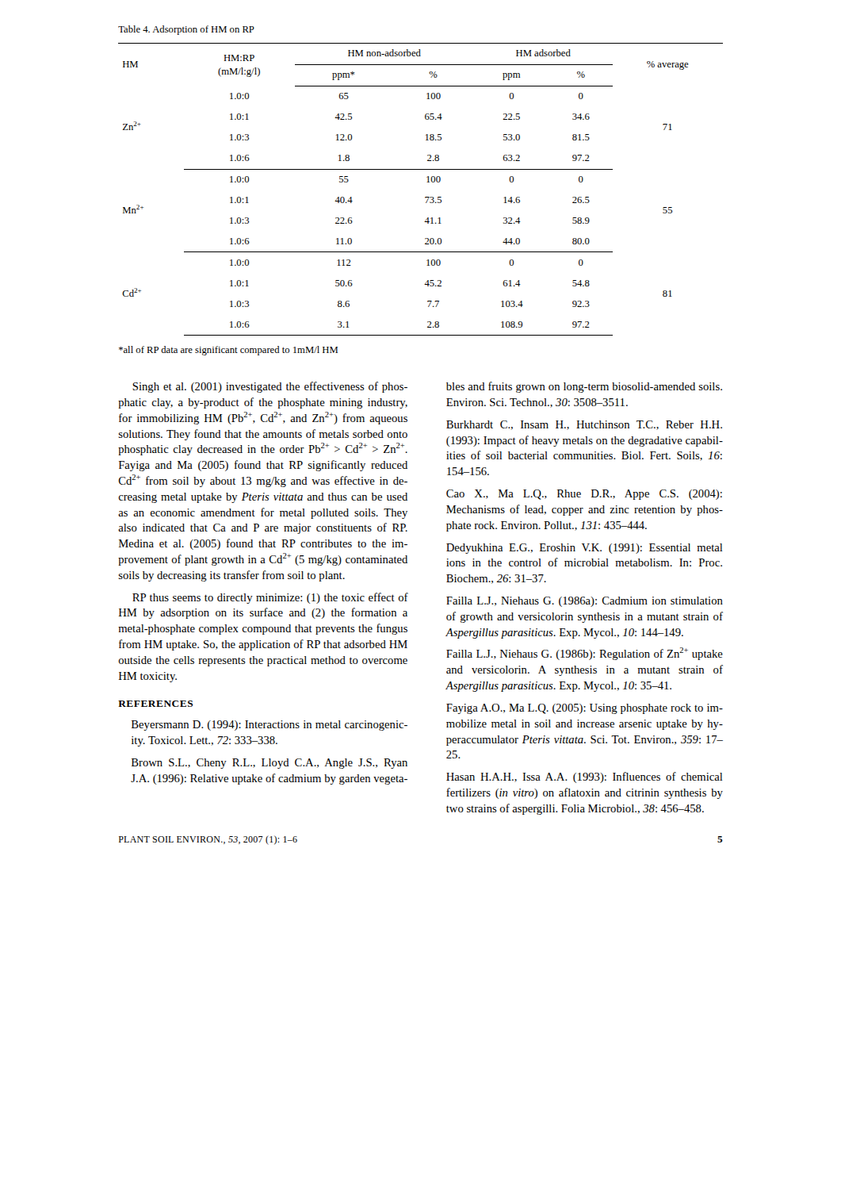Table 4. Adsorption of HM on RP
| HM | HM:RP (mM/l:g/l) | HM non-adsorbed | HM adsorbed | % average |
| --- | --- | --- | --- | --- |
| ppm* | % | ppm | % |
| Zn 2+ | 1.0:0 | 65 | 100 | 0 | 0 | 71 |
| 1.0:1 | 42.5 | 65.4 | 22.5 | 34.6 |
| 1.0:3 | 12.0 | 18.5 | 53.0 | 81.5 |
| 1.0:6 | 1.8 | 2.8 | 63.2 | 97.2 |
| Mn 2+ | 1.0:0 | 55 | 100 | 0 | 0 | 55 |
| 1.0:1 | 40.4 | 73.5 | 14.6 | 26.5 |
| 1.0:3 | 22.6 | 41.1 | 32.4 | 58.9 |
| 1.0:6 | 11.0 | 20.0 | 44.0 | 80.0 |
| Cd 2+ | 1.0:0 | 112 | 100 | 0 | 0 | 81 |
| 1.0:1 | 50.6 | 45.2 | 61.4 | 54.8 |
| 1.0:3 | 8.6 | 7.7 | 103.4 | 92.3 |
| 1.0:6 | 3.1 | 2.8 | 108.9 | 97.2 |
*all of RP data are significant compared to 1mM/l HM
Singh et al. (2001) investigated the effectiveness of phosphatic clay, a by-product of the phosphate mining industry, for immobilizing HM (Pb2+, Cd2+, and Zn2+) from aqueous solutions. They found that the amounts of metals sorbed onto phosphatic clay decreased in the order Pb2+ > Cd2+ > Zn2+. Fayiga and Ma (2005) found that RP significantly reduced Cd2+ from soil by about 13 mg/kg and was effective in decreasing metal uptake by Pteris vittata and thus can be used as an economic amendment for metal polluted soils. They also indicated that Ca and P are major constituents of RP. Medina et al. (2005) found that RP contributes to the improvement of plant growth in a Cd2+ (5 mg/kg) contaminated soils by decreasing its transfer from soil to plant.
RP thus seems to directly minimize: (1) the toxic effect of HM by adsorption on its surface and (2) the formation a metal-phosphate complex compound that prevents the fungus from HM uptake. So, the application of RP that adsorbed HM outside the cells represents the practical method to overcome HM toxicity.
REFERENCES
Beyersmann D. (1994): Interactions in metal carcinogenicity. Toxicol. Lett., 72: 333–338.
Brown S.L., Cheny R.L., Lloyd C.A., Angle J.S., Ryan J.A. (1996): Relative uptake of cadmium by garden vegetables and fruits grown on long-term biosolid-amended soils. Environ. Sci. Technol., 30: 3508–3511.
Burkhardt C., Insam H., Hutchinson T.C., Reber H.H. (1993): Impact of heavy metals on the degradative capabilities of soil bacterial communities. Biol. Fert. Soils, 16: 154–156.
Cao X., Ma L.Q., Rhue D.R., Appe C.S. (2004): Mechanisms of lead, copper and zinc retention by phosphate rock. Environ. Pollut., 131: 435–444.
Dedyukhina E.G., Eroshin V.K. (1991): Essential metal ions in the control of microbial metabolism. In: Proc. Biochem., 26: 31–37.
Failla L.J., Niehaus G. (1986a): Cadmium ion stimulation of growth and versicolorin synthesis in a mutant strain of Aspergillus parasiticus. Exp. Mycol., 10: 144–149.
Failla L.J., Niehaus G. (1986b): Regulation of Zn2+ uptake and versicolorin. A synthesis in a mutant strain of Aspergillus parasiticus. Exp. Mycol., 10: 35–41.
Fayiga A.O., Ma L.Q. (2005): Using phosphate rock to immobilize metal in soil and increase arsenic uptake by hyperaccumulator Pteris vittata. Sci. Tot. Environ., 359: 17–25.
Hasan H.A.H., Issa A.A. (1993): Influences of chemical fertilizers (in vitro) on aflatoxin and citrinin synthesis by two strains of aspergilli. Folia Microbiol., 38: 456–458.
PLANT SOIL ENVIRON., 53, 2007 (1): 1–6 5